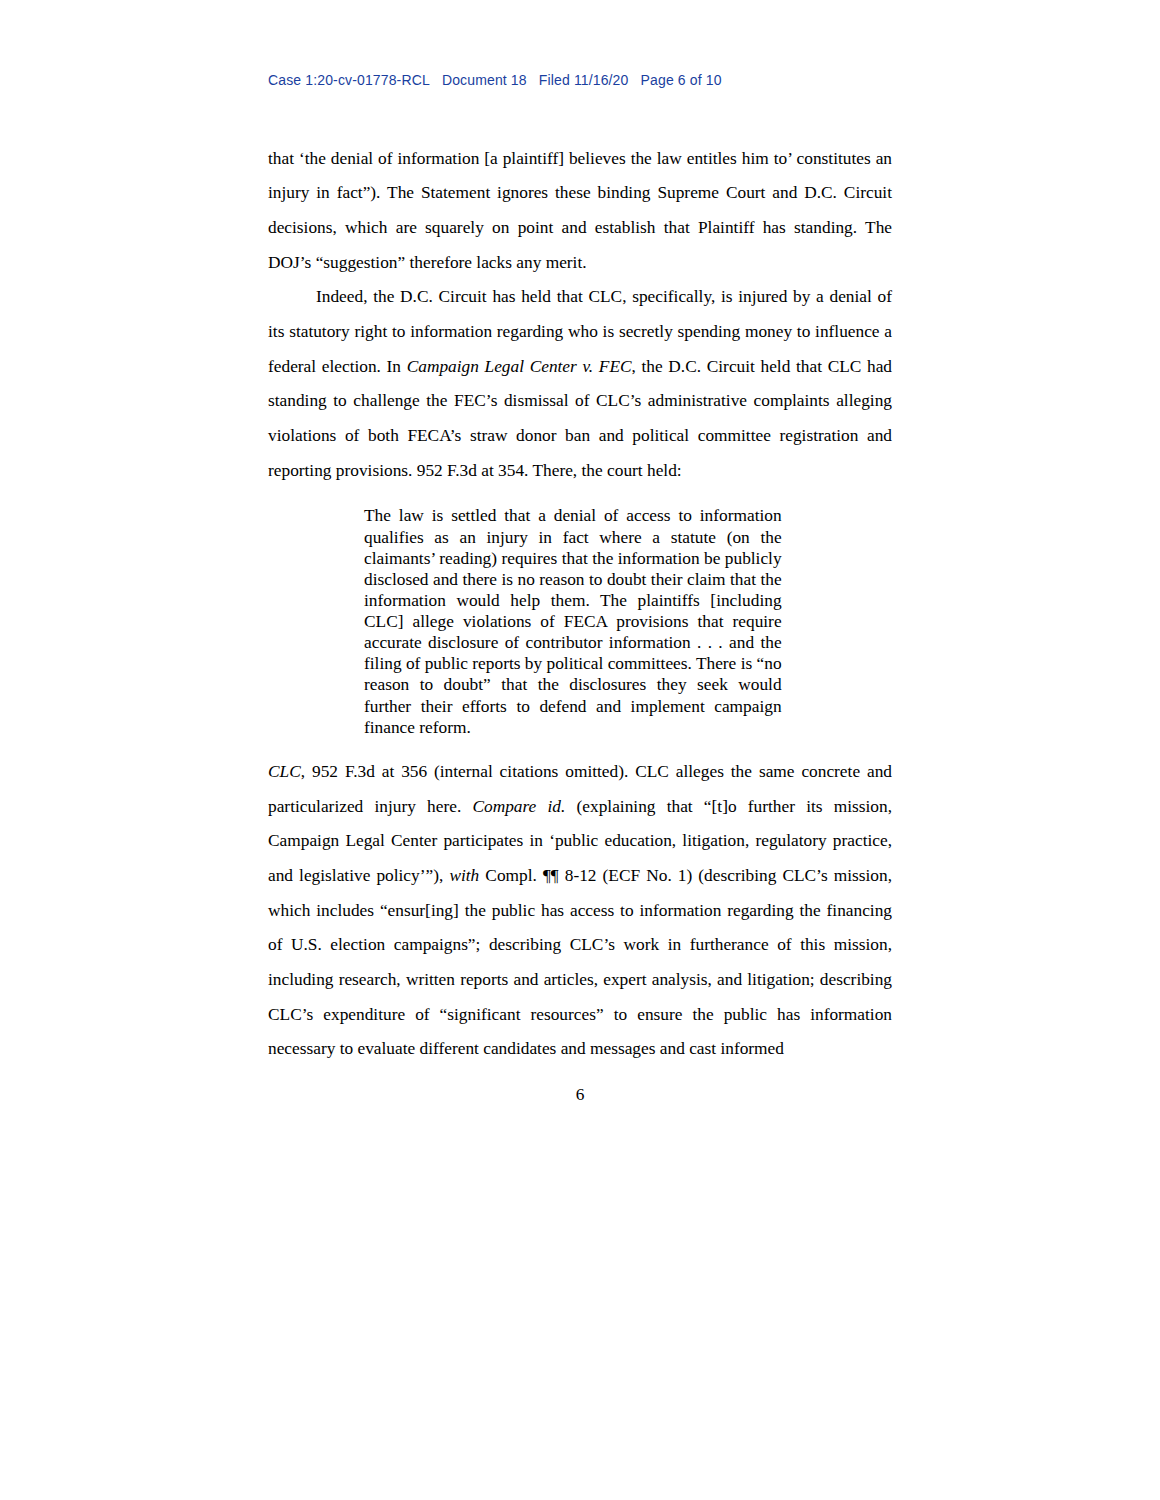Case 1:20-cv-01778-RCL Document 18 Filed 11/16/20 Page 6 of 10
that ‘the denial of information [a plaintiff] believes the law entitles him to’ constitutes an injury in fact”). The Statement ignores these binding Supreme Court and D.C. Circuit decisions, which are squarely on point and establish that Plaintiff has standing. The DOJ’s “suggestion” therefore lacks any merit.
Indeed, the D.C. Circuit has held that CLC, specifically, is injured by a denial of its statutory right to information regarding who is secretly spending money to influence a federal election. In Campaign Legal Center v. FEC, the D.C. Circuit held that CLC had standing to challenge the FEC’s dismissal of CLC’s administrative complaints alleging violations of both FECA’s straw donor ban and political committee registration and reporting provisions. 952 F.3d at 354. There, the court held:
The law is settled that a denial of access to information qualifies as an injury in fact where a statute (on the claimants’ reading) requires that the information be publicly disclosed and there is no reason to doubt their claim that the information would help them. The plaintiffs [including CLC] allege violations of FECA provisions that require accurate disclosure of contributor information . . . and the filing of public reports by political committees. There is “no reason to doubt” that the disclosures they seek would further their efforts to defend and implement campaign finance reform.
CLC, 952 F.3d at 356 (internal citations omitted). CLC alleges the same concrete and particularized injury here. Compare id. (explaining that “[t]o further its mission, Campaign Legal Center participates in ‘public education, litigation, regulatory practice, and legislative policy’”), with Compl. ¶¶ 8-12 (ECF No. 1) (describing CLC’s mission, which includes “ensur[ing] the public has access to information regarding the financing of U.S. election campaigns”; describing CLC’s work in furtherance of this mission, including research, written reports and articles, expert analysis, and litigation; describing CLC’s expenditure of “significant resources” to ensure the public has information necessary to evaluate different candidates and messages and cast informed
6